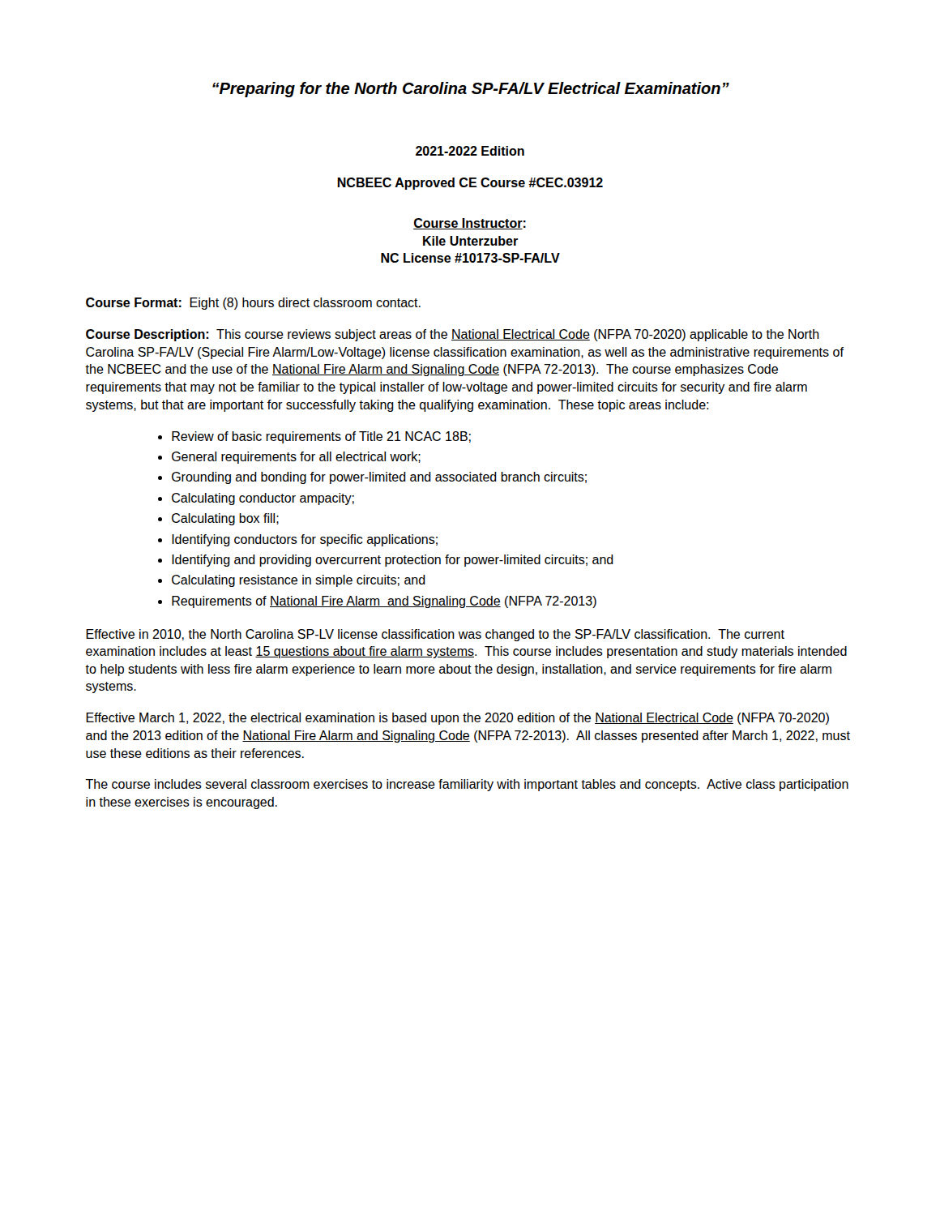“Preparing for the North Carolina SP-FA/LV Electrical Examination”
2021-2022 Edition
NCBEEC Approved CE Course #CEC.03912
Course Instructor:
Kile Unterzuber
NC License #10173-SP-FA/LV
Course Format: Eight (8) hours direct classroom contact.
Course Description: This course reviews subject areas of the National Electrical Code (NFPA 70-2020) applicable to the North Carolina SP-FA/LV (Special Fire Alarm/Low-Voltage) license classification examination, as well as the administrative requirements of the NCBEEC and the use of the National Fire Alarm and Signaling Code (NFPA 72-2013). The course emphasizes Code requirements that may not be familiar to the typical installer of low-voltage and power-limited circuits for security and fire alarm systems, but that are important for successfully taking the qualifying examination. These topic areas include:
Review of basic requirements of Title 21 NCAC 18B;
General requirements for all electrical work;
Grounding and bonding for power-limited and associated branch circuits;
Calculating conductor ampacity;
Calculating box fill;
Identifying conductors for specific applications;
Identifying and providing overcurrent protection for power-limited circuits; and
Calculating resistance in simple circuits; and
Requirements of National Fire Alarm and Signaling Code (NFPA 72-2013)
Effective in 2010, the North Carolina SP-LV license classification was changed to the SP-FA/LV classification. The current examination includes at least 15 questions about fire alarm systems. This course includes presentation and study materials intended to help students with less fire alarm experience to learn more about the design, installation, and service requirements for fire alarm systems.
Effective March 1, 2022, the electrical examination is based upon the 2020 edition of the National Electrical Code (NFPA 70-2020) and the 2013 edition of the National Fire Alarm and Signaling Code (NFPA 72-2013). All classes presented after March 1, 2022, must use these editions as their references.
The course includes several classroom exercises to increase familiarity with important tables and concepts. Active class participation in these exercises is encouraged.